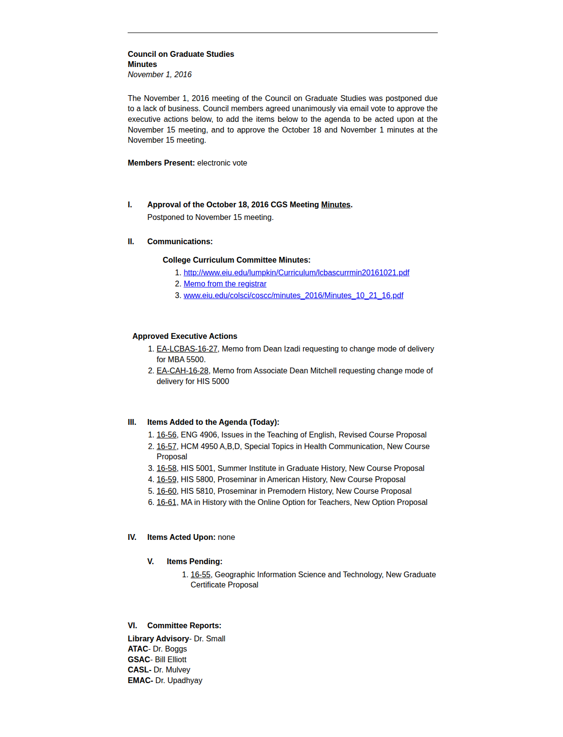Council on Graduate Studies
Minutes
November 1, 2016
The November 1, 2016 meeting of the Council on Graduate Studies was postponed due to a lack of business. Council members agreed unanimously via email vote to approve the executive actions below, to add the items below to the agenda to be acted upon at the November 15 meeting, and to approve the October 18 and November 1 minutes at the November 15 meeting.
Members Present: electronic vote
I. Approval of the October 18, 2016 CGS Meeting Minutes.
Postponed to November 15 meeting.
II. Communications:
College Curriculum Committee Minutes:
http://www.eiu.edu/lumpkin/Curriculum/lcbascurrmin20161021.pdf
Memo from the registrar
www.eiu.edu/colsci/coscc/minutes_2016/Minutes_10_21_16.pdf
Approved Executive Actions
EA-LCBAS-16-27, Memo from Dean Izadi requesting to change mode of delivery for MBA 5500.
EA-CAH-16-28, Memo from Associate Dean Mitchell requesting change mode of delivery for HIS 5000
III. Items Added to the Agenda (Today):
16-56, ENG 4906, Issues in the Teaching of English, Revised Course Proposal
16-57, HCM 4950 A,B,D, Special Topics in Health Communication, New Course Proposal
16-58, HIS 5001, Summer Institute in Graduate History, New Course Proposal
16-59, HIS 5800, Proseminar in American History, New Course Proposal
16-60, HIS 5810, Proseminar in Premodern History, New Course Proposal
16-61, MA in History with the Online Option for Teachers, New Option Proposal
IV. Items Acted Upon: none
V. Items Pending:
16-55, Geographic Information Science and Technology, New Graduate Certificate Proposal
VI. Committee Reports:
Library Advisory- Dr. Small
ATAC- Dr. Boggs
GSAC- Bill Elliott
CASL- Dr. Mulvey
EMAC- Dr. Upadhyay